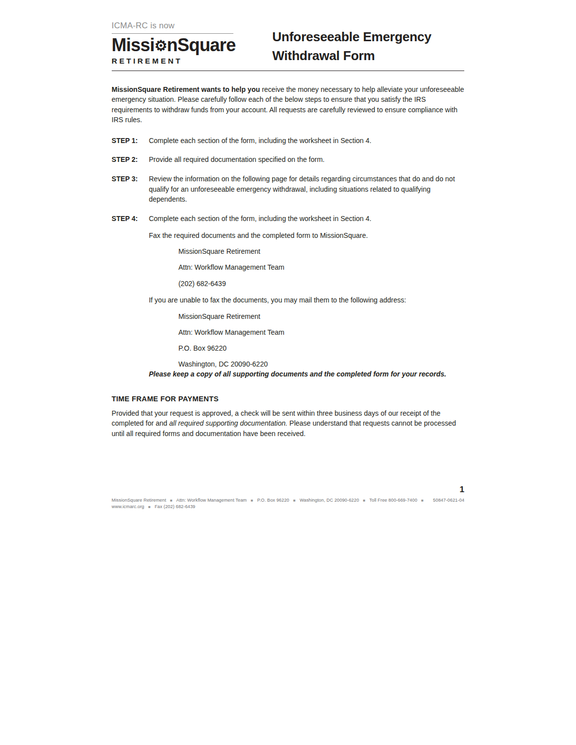ICMA-RC is now
Missi⚙nSquare
RETIREMENT
Unforeseeable Emergency Withdrawal Form
MissionSquare Retirement wants to help you receive the money necessary to help alleviate your unforeseeable emergency situation. Please carefully follow each of the below steps to ensure that you satisfy the IRS requirements to withdraw funds from your account. All requests are carefully reviewed to ensure compliance with IRS rules.
STEP 1:
Complete each section of the form, including the worksheet in Section 4.
STEP 2:
Provide all required documentation specified on the form.
STEP 3:
Review the information on the following page for details regarding circumstances that do and do not qualify for an unforeseeable emergency withdrawal, including situations related to qualifying dependents.
STEP 4:
Complete each section of the form, including the worksheet in Section 4.
Fax the required documents and the completed form to MissionSquare.
MissionSquare Retirement
Attn: Workflow Management Team
(202) 682-6439
If you are unable to fax the documents, you may mail them to the following address:
MissionSquare Retirement
Attn: Workflow Management Team
P.O. Box 96220
Washington, DC 20090-6220
Please keep a copy of all supporting documents and the completed form for your records.
TIME FRAME FOR PAYMENTS
Provided that your request is approved, a check will be sent within three business days of our receipt of the completed for and all required supporting documentation. Please understand that requests cannot be processed until all required forms and documentation have been received.
1
MissionSquare Retirement ■ Attn: Workflow Management Team ■ P.O. Box 96220 ■ Washington, DC 20090-6220 ■ Toll Free 800-669-7400 ■ www.icmarc.org ■ Fax (202) 682-6439
50847-0621-04